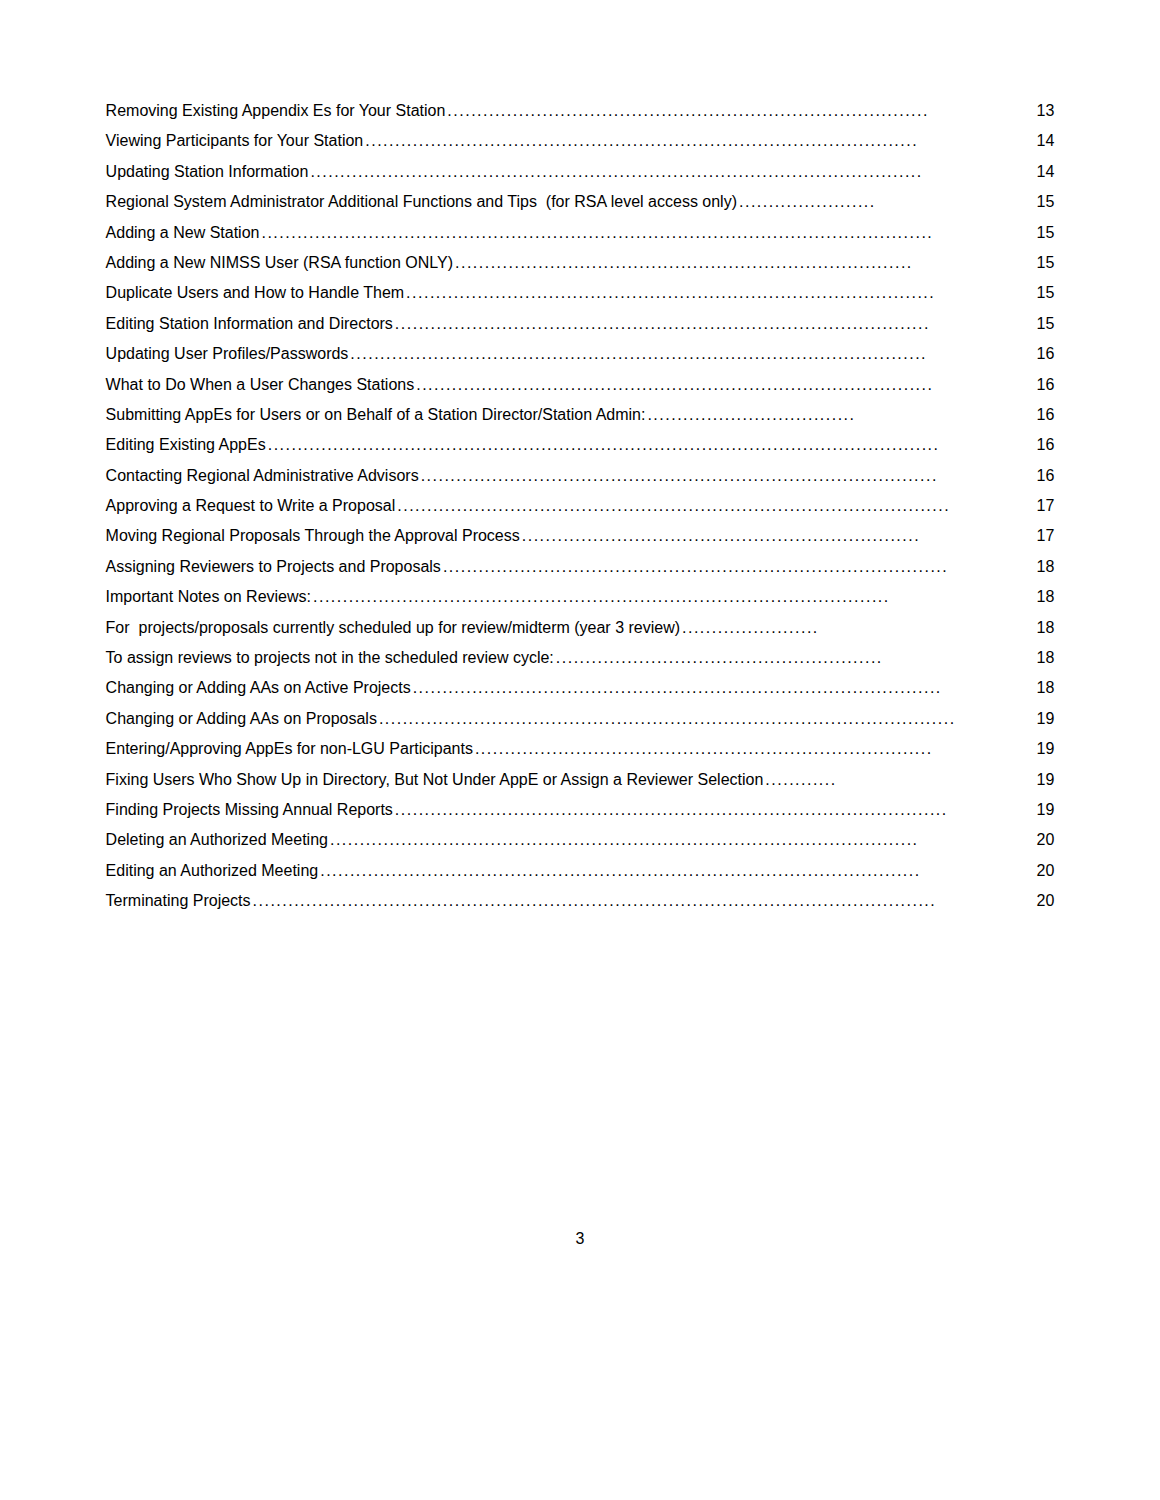Removing Existing Appendix Es for Your Station................................................................................. 13
Viewing Participants for Your Station............................................................................................. 14
Updating Station Information....................................................................................................... 14
Regional System Administrator Additional Functions and Tips (for RSA level access only)....................... 15
Adding a New Station................................................................................................................. 15
Adding a New NIMSS User (RSA function ONLY)............................................................................. 15
Duplicate Users and How to Handle Them......................................................................................... 15
Editing Station Information and Directors.......................................................................................... 15
Updating User Profiles/Passwords................................................................................................. 16
What to Do When a User Changes Stations....................................................................................... 16
Submitting AppEs for Users or on Behalf of a Station Director/Station Admin:................................... 16
Editing Existing AppEs................................................................................................................. 16
Contacting Regional Administrative Advisors....................................................................................... 16
Approving a Request to Write a Proposal............................................................................................. 17
Moving Regional Proposals Through the Approval Process................................................................... 17
Assigning Reviewers to Projects and Proposals..................................................................................... 18
Important Notes on Reviews:................................................................................................. 18
For projects/proposals currently scheduled up for review/midterm (year 3 review)....................... 18
To assign reviews to projects not in the scheduled review cycle:....................................................... 18
Changing or Adding AAs on Active Projects......................................................................................... 18
Changing or Adding AAs on Proposals................................................................................................. 19
Entering/Approving AppEs for non-LGU Participants............................................................................. 19
Fixing Users Who Show Up in Directory, But Not Under AppE or Assign a Reviewer Selection............ 19
Finding Projects Missing Annual Reports............................................................................................. 19
Deleting an Authorized Meeting................................................................................................... 20
Editing an Authorized Meeting..................................................................................................... 20
Terminating Projects................................................................................................................... 20
3